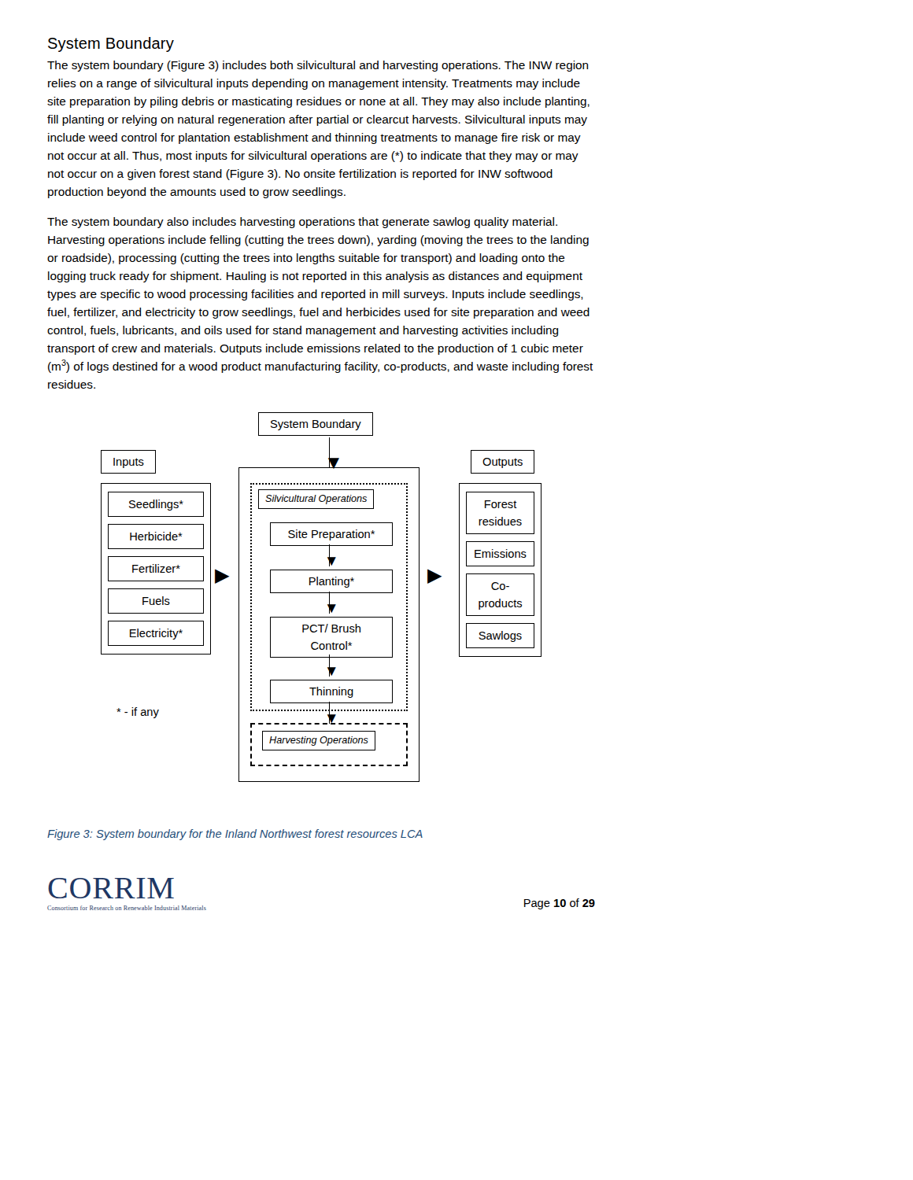System Boundary
The system boundary (Figure 3) includes both silvicultural and harvesting operations. The INW region relies on a range of silvicultural inputs depending on management intensity. Treatments may include site preparation by piling debris or masticating residues or none at all. They may also include planting, fill planting or relying on natural regeneration after partial or clearcut harvests. Silvicultural inputs may include weed control for plantation establishment and thinning treatments to manage fire risk or may not occur at all. Thus, most inputs for silvicultural operations are (*) to indicate that they may or may not occur on a given forest stand (Figure 3). No onsite fertilization is reported for INW softwood production beyond the amounts used to grow seedlings.
The system boundary also includes harvesting operations that generate sawlog quality material. Harvesting operations include felling (cutting the trees down), yarding (moving the trees to the landing or roadside), processing (cutting the trees into lengths suitable for transport) and loading onto the logging truck ready for shipment. Hauling is not reported in this analysis as distances and equipment types are specific to wood processing facilities and reported in mill surveys. Inputs include seedlings, fuel, fertilizer, and electricity to grow seedlings, fuel and herbicides used for site preparation and weed control, fuels, lubricants, and oils used for stand management and harvesting activities including transport of crew and materials. Outputs include emissions related to the production of 1 cubic meter (m3) of logs destined for a wood product manufacturing facility, co-products, and waste including forest residues.
System Boundary
▼
Inputs
Outputs
Seedlings*
Herbicide*
Fertilizer*
Fuels
Electricity*
▶
Silvicultural Operations
Site Preparation*
▼
Planting*
▼
PCT/ Brush
Control*
▼
Thinning
▼
Harvesting Operations
▶
Forest residues
Emissions
Co-products
Sawlogs
* - if any
Figure 3: System boundary for the Inland Northwest forest resources LCA
CORRIM Consortium for Research on Renewable Industrial Materials
Page 10 of 29